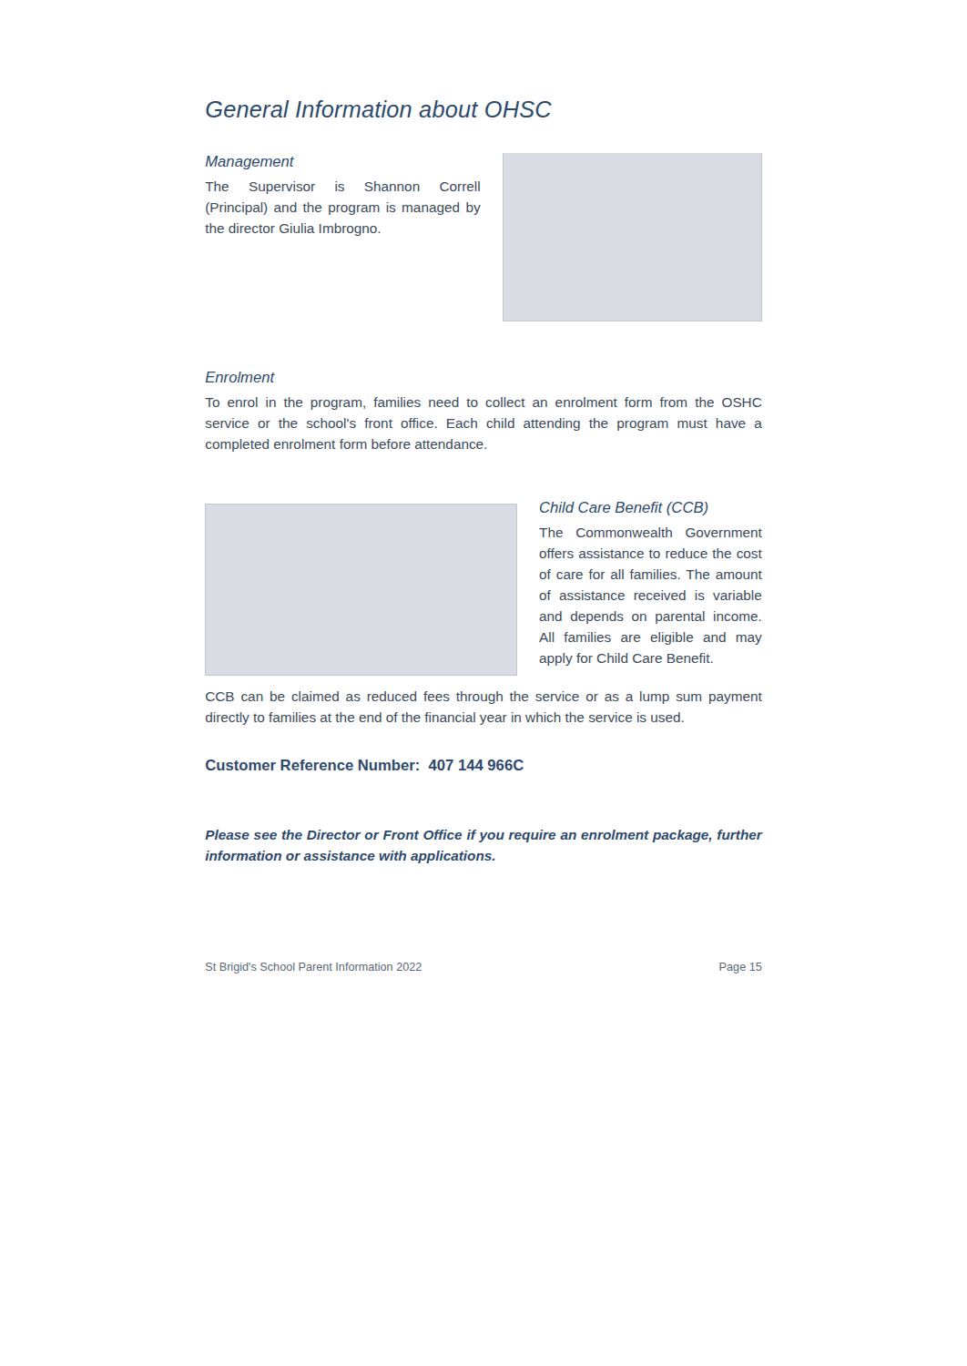General Information about OHSC
Management
The Supervisor is Shannon Correll (Principal) and the program is managed by the director Giulia Imbrogno.
Enrolment
To enrol in the program, families need to collect an enrolment form from the OSHC service or the school's front office. Each child attending the program must have a completed enrolment form before attendance.
Child Care Benefit (CCB)
The Commonwealth Government offers assistance to reduce the cost of care for all families. The amount of assistance received is variable and depends on parental income. All families are eligible and may apply for Child Care Benefit.
CCB can be claimed as reduced fees through the service or as a lump sum payment directly to families at the end of the financial year in which the service is used.
Customer Reference Number: 407 144 966C
Please see the Director or Front Office if you require an enrolment package, further information or assistance with applications.
St Brigid's School Parent Information 2022 Page 15